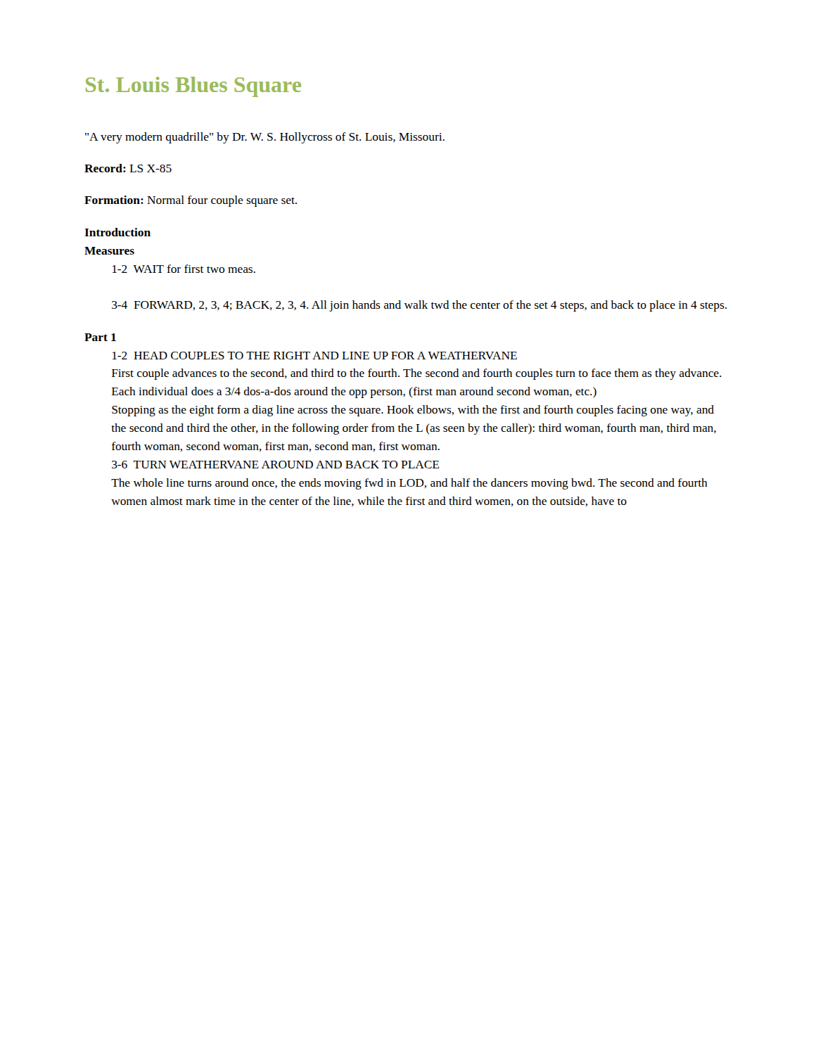St. Louis Blues Square
"A very modern quadrille" by Dr. W. S. Hollycross of St. Louis, Missouri.
Record: LS X-85
Formation: Normal four couple square set.
Introduction
Measures
1-2 WAIT for first two meas.
3-4 FORWARD, 2, 3, 4; BACK, 2, 3, 4. All join hands and walk twd the center of the set 4 steps, and back to place in 4 steps.
Part 1
1-2 HEAD COUPLES TO THE RIGHT AND LINE UP FOR A WEATHERVANE
First couple advances to the second, and third to the fourth. The second and fourth couples turn to face them as they advance. Each individual does a 3/4 dos-a-dos around the opp person, (first man around second woman, etc.)
Stopping as the eight form a diag line across the square. Hook elbows, with the first and fourth couples facing one way, and the second and third the other, in the following order from the L (as seen by the caller): third woman, fourth man, third man, fourth woman, second woman, first man, second man, first woman.
3-6 TURN WEATHERVANE AROUND AND BACK TO PLACE
The whole line turns around once, the ends moving fwd in LOD, and half the dancers moving bwd. The second and fourth women almost mark time in the center of the line, while the first and third women, on the outside, have to